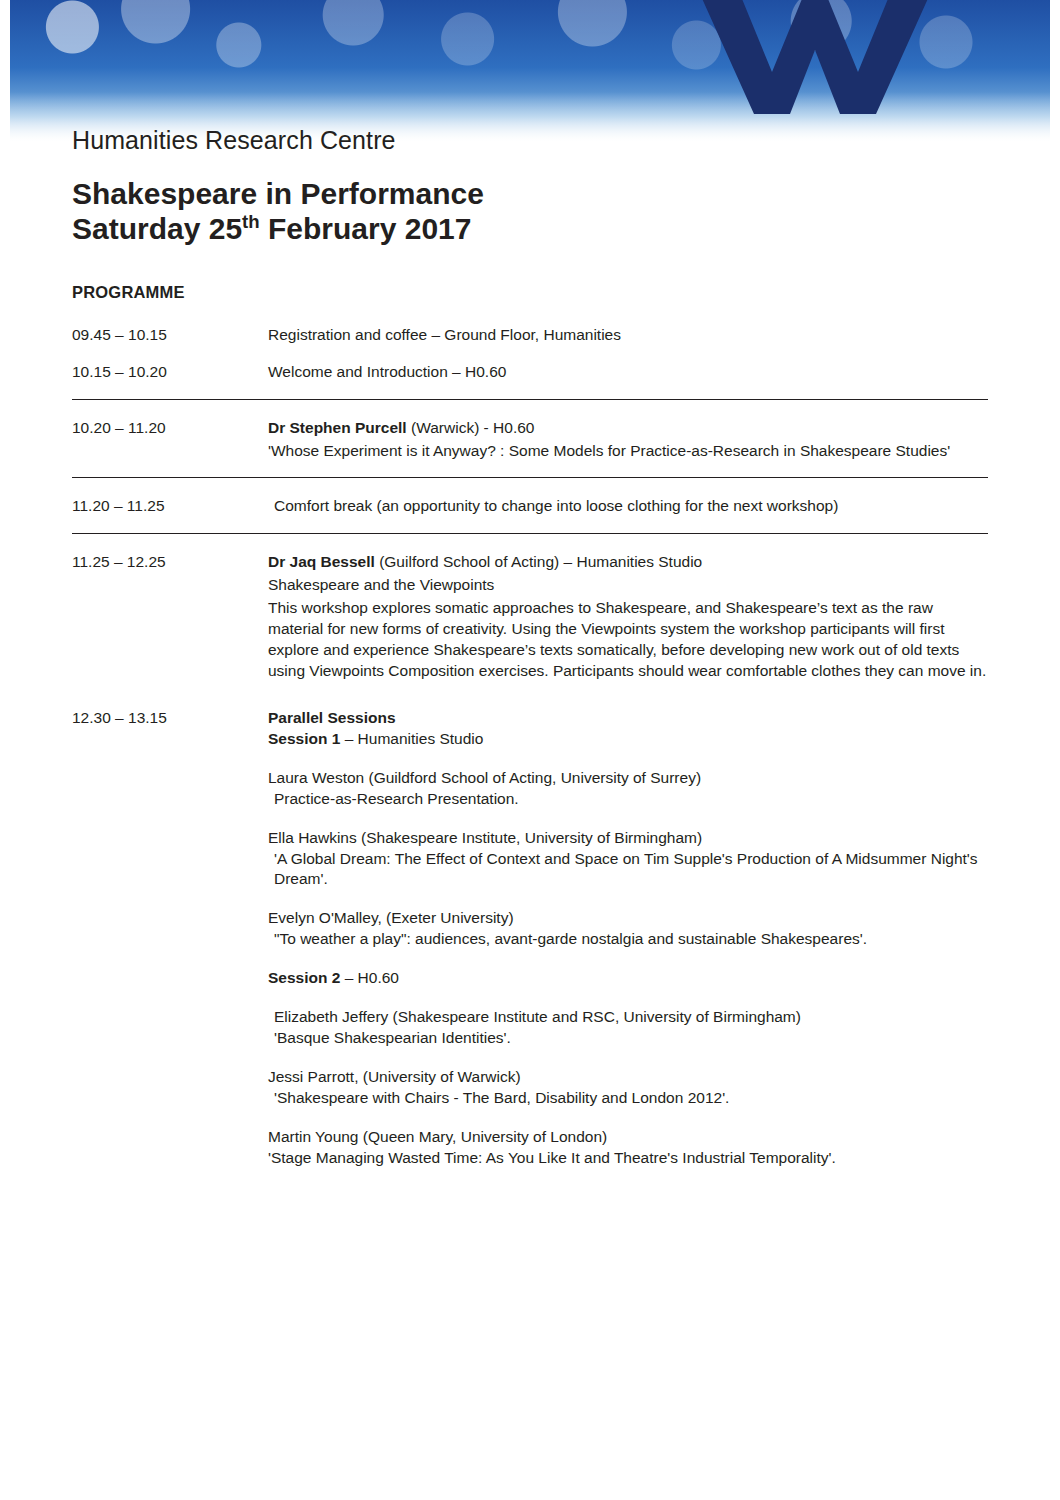Humanities Research Centre
Shakespeare in Performance Saturday 25th February 2017
PROGRAMME
09.45 – 10.15
Registration and coffee – Ground Floor, Humanities
10.15 – 10.20
Welcome and Introduction – H0.60
10.20 – 11.20
Dr Stephen Purcell (Warwick) - H0.60
'Whose Experiment is it Anyway? : Some Models for Practice-as-Research in Shakespeare Studies'
11.20 – 11.25
Comfort break (an opportunity to change into loose clothing for the next workshop)
11.25 – 12.25
Dr Jaq Bessell (Guilford School of Acting) – Humanities Studio
Shakespeare and the Viewpoints
This workshop explores somatic approaches to Shakespeare, and Shakespeare’s text as the raw material for new forms of creativity. Using the Viewpoints system the workshop participants will first explore and experience Shakespeare’s texts somatically, before developing new work out of old texts using Viewpoints Composition exercises. Participants should wear comfortable clothes they can move in.
12.30 – 13.15
Parallel Sessions
Session 1 – Humanities Studio
Laura Weston (Guildford School of Acting, University of Surrey)
Practice-as-Research Presentation.
Ella Hawkins (Shakespeare Institute, University of Birmingham)
'A Global Dream: The Effect of Context and Space on Tim Supple's Production of A Midsummer Night's Dream'.
Evelyn O'Malley, (Exeter University)
"To weather a play": audiences, avant-garde nostalgia and sustainable Shakespeares'.
Session 2 – H0.60
Elizabeth Jeffery (Shakespeare Institute and RSC, University of Birmingham)
'Basque Shakespearian Identities'.
Jessi Parrott, (University of Warwick)
'Shakespeare with Chairs - The Bard, Disability and London 2012'.
Martin Young (Queen Mary, University of London)
'Stage Managing Wasted Time: As You Like It and Theatre's Industrial Temporality'.